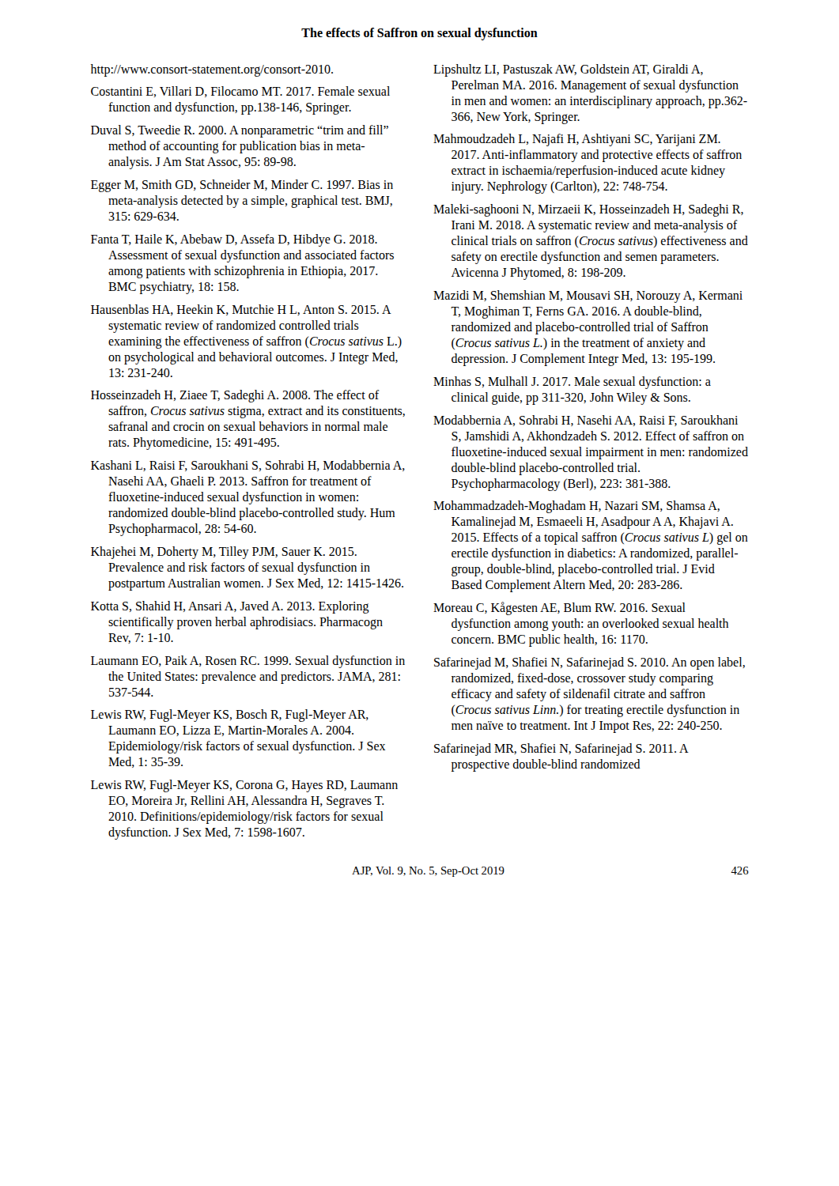The effects of Saffron on sexual dysfunction
http://www.consort-statement.org/consort-2010.
Costantini E, Villari D, Filocamo MT. 2017. Female sexual function and dysfunction, pp.138-146, Springer.
Duval S, Tweedie R. 2000. A nonparametric “trim and fill” method of accounting for publication bias in meta-analysis. J Am Stat Assoc, 95: 89-98.
Egger M, Smith GD, Schneider M, Minder C. 1997. Bias in meta-analysis detected by a simple, graphical test. BMJ, 315: 629-634.
Fanta T, Haile K, Abebaw D, Assefa D, Hibdye G. 2018. Assessment of sexual dysfunction and associated factors among patients with schizophrenia in Ethiopia, 2017. BMC psychiatry, 18: 158.
Hausenblas HA, Heekin K, Mutchie H L, Anton S. 2015. A systematic review of randomized controlled trials examining the effectiveness of saffron (Crocus sativus L.) on psychological and behavioral outcomes. J Integr Med, 13: 231-240.
Hosseinzadeh H, Ziaee T, Sadeghi A. 2008. The effect of saffron, Crocus sativus stigma, extract and its constituents, safranal and crocin on sexual behaviors in normal male rats. Phytomedicine, 15: 491-495.
Kashani L, Raisi F, Saroukhani S, Sohrabi H, Modabbernia A, Nasehi AA, Ghaeli P. 2013. Saffron for treatment of fluoxetine-induced sexual dysfunction in women: randomized double-blind placebo-controlled study. Hum Psychopharmacol, 28: 54-60.
Khajehei M, Doherty M, Tilley PJM, Sauer K. 2015. Prevalence and risk factors of sexual dysfunction in postpartum Australian women. J Sex Med, 12: 1415-1426.
Kotta S, Shahid H, Ansari A, Javed A. 2013. Exploring scientifically proven herbal aphrodisiacs. Pharmacogn Rev, 7: 1-10.
Laumann EO, Paik A, Rosen RC. 1999. Sexual dysfunction in the United States: prevalence and predictors. JAMA, 281: 537-544.
Lewis RW, Fugl‐Meyer KS, Bosch R, Fugl‐Meyer AR, Laumann EO, Lizza E, Martin‐Morales A. 2004. Epidemiology/risk factors of sexual dysfunction. J Sex Med, 1: 35-39.
Lewis RW, Fugl-Meyer KS, Corona G, Hayes RD, Laumann EO, Moreira Jr, Rellini AH, Alessandra H, Segraves T. 2010. Definitions/epidemiology/risk factors for sexual dysfunction. J Sex Med, 7: 1598-1607.
Lipshultz LI, Pastuszak AW, Goldstein AT, Giraldi A, Perelman MA. 2016. Management of sexual dysfunction in men and women: an interdisciplinary approach, pp.362-366, New York, Springer.
Mahmoudzadeh L, Najafi H, Ashtiyani SC, Yarijani ZM. 2017. Anti-inflammatory and protective effects of saffron extract in ischaemia/reperfusion-induced acute kidney injury. Nephrology (Carlton), 22: 748-754.
Maleki-saghooni N, Mirzaeii K, Hosseinzadeh H, Sadeghi R, Irani M. 2018. A systematic review and meta-analysis of clinical trials on saffron (Crocus sativus) effectiveness and safety on erectile dysfunction and semen parameters. Avicenna J Phytomed, 8: 198-209.
Mazidi M, Shemshian M, Mousavi SH, Norouzy A, Kermani T, Moghiman T, Ferns GA. 2016. A double-blind, randomized and placebo-controlled trial of Saffron (Crocus sativus L.) in the treatment of anxiety and depression. J Complement Integr Med, 13: 195-199.
Minhas S, Mulhall J. 2017. Male sexual dysfunction: a clinical guide, pp 311-320, John Wiley & Sons.
Modabbernia A, Sohrabi H, Nasehi AA, Raisi F, Saroukhani S, Jamshidi A, Akhondzadeh S. 2012. Effect of saffron on fluoxetine-induced sexual impairment in men: randomized double-blind placebo-controlled trial. Psychopharmacology (Berl), 223: 381-388.
Mohammadzadeh-Moghadam H, Nazari SM, Shamsa A, Kamalinejad M, Esmaeeli H, Asadpour A A, Khajavi A. 2015. Effects of a topical saffron (Crocus sativus L) gel on erectile dysfunction in diabetics: A randomized, parallel-group, double-blind, placebo-controlled trial. J Evid Based Complement Altern Med, 20: 283-286.
Moreau C, Kågesten AE, Blum RW. 2016. Sexual dysfunction among youth: an overlooked sexual health concern. BMC public health, 16: 1170.
Safarinejad M, Shafiei N, Safarinejad S. 2010. An open label, randomized, fixed-dose, crossover study comparing efficacy and safety of sildenafil citrate and saffron (Crocus sativus Linn.) for treating erectile dysfunction in men naïve to treatment. Int J Impot Res, 22: 240-250.
Safarinejad MR, Shafiei N, Safarinejad S. 2011. A prospective double-blind randomized
AJP, Vol. 9, No. 5, Sep-Oct 2019 426